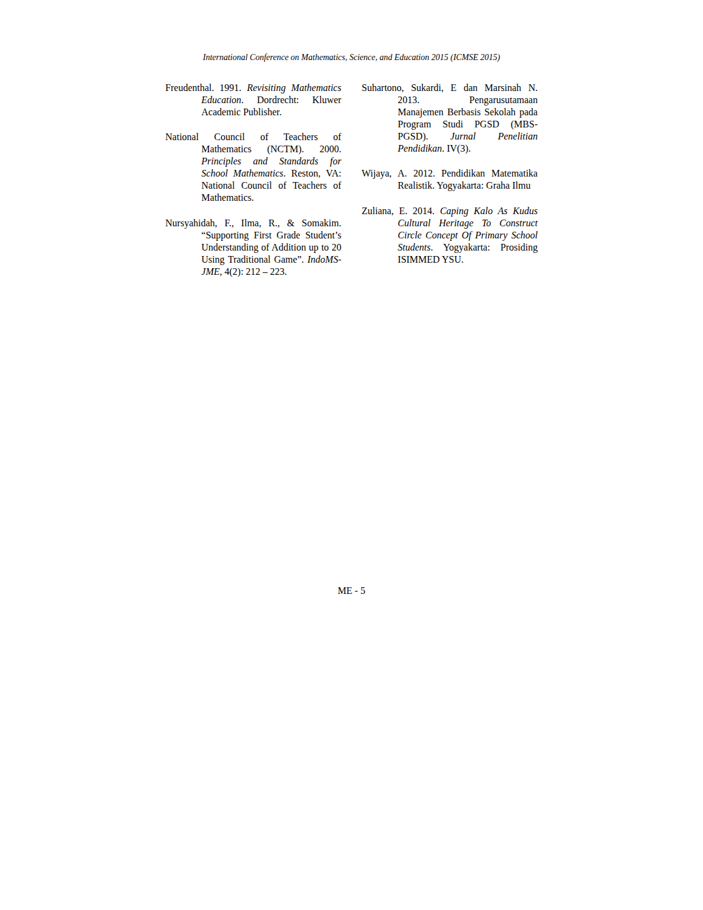International Conference on Mathematics, Science, and Education 2015 (ICMSE 2015)
Freudenthal. 1991. Revisiting Mathematics Education. Dordrecht: Kluwer Academic Publisher.
National Council of Teachers of Mathematics (NCTM). 2000. Principles and Standards for School Mathematics. Reston, VA: National Council of Teachers of Mathematics.
Nursyahidah, F., Ilma, R., & Somakim. “Supporting First Grade Student’s Understanding of Addition up to 20 Using Traditional Game”. IndoMS-JME, 4(2): 212 – 223.
Suhartono, Sukardi, E dan Marsinah N. 2013. Pengarusutamaan Manajemen Berbasis Sekolah pada Program Studi PGSD (MBS-PGSD). Jurnal Penelitian Pendidikan. IV(3).
Wijaya, A. 2012. Pendidikan Matematika Realistik. Yogyakarta: Graha Ilmu
Zuliana, E. 2014. Caping Kalo As Kudus Cultural Heritage To Construct Circle Concept Of Primary School Students. Yogyakarta: Prosiding ISIMMED YSU.
ME - 5